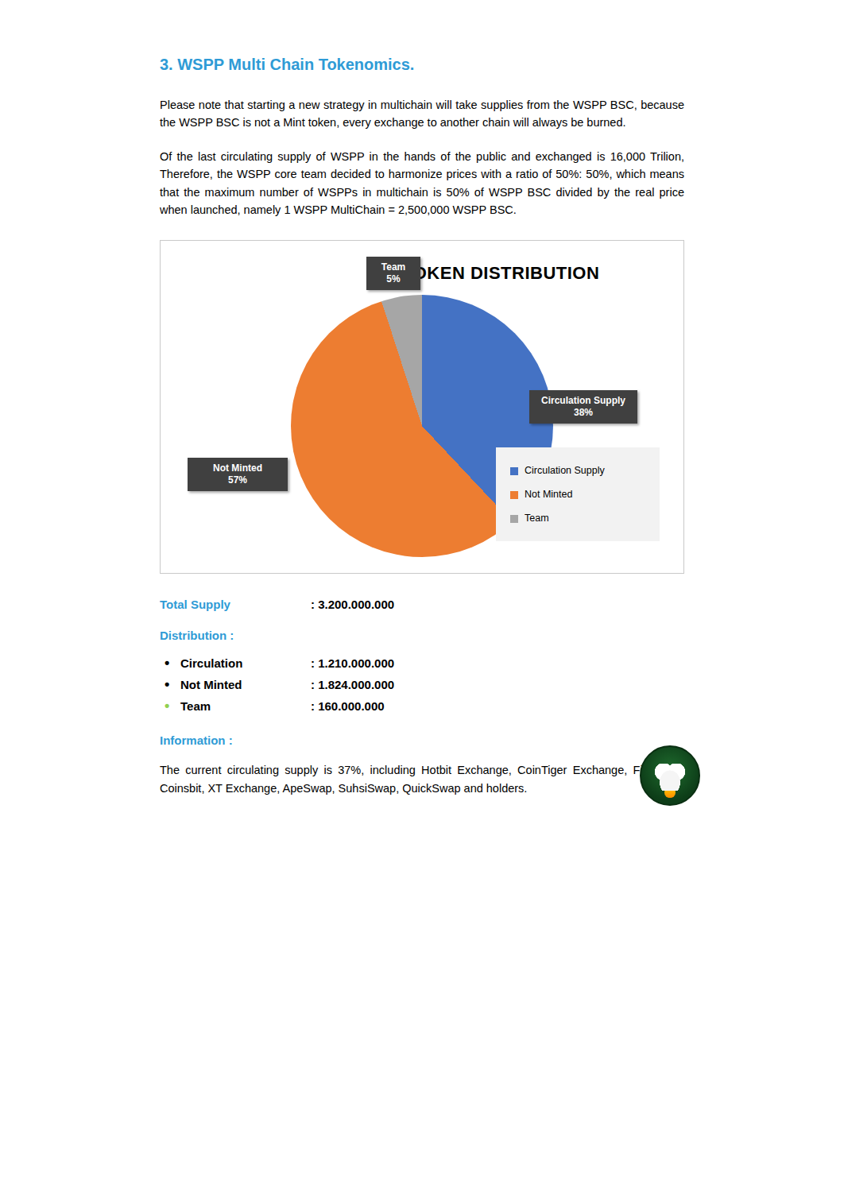3. WSPP Multi Chain Tokenomics.
Please note that starting a new strategy in multichain will take supplies from the WSPP BSC, because the WSPP BSC is not a Mint token, every exchange to another chain will always be burned.
Of the last circulating supply of WSPP in the hands of the public and exchanged is 16,000 Trilion, Therefore, the WSPP core team decided to harmonize prices with a ratio of 50%: 50%, which means that the maximum number of WSPPs in multichain is 50% of WSPP BSC divided by the real price when launched, namely 1 WSPP MultiChain = 2,500,000 WSPP BSC.
TOKEN DISTRIBUTION
Team
5%
Circulation Supply
38%
Not Minted
57%
Circulation Supply
Not Minted
Team
Total Supply: 3.200.000.000
Distribution :
Circulation: 1.210.000.000
Not Minted: 1.824.000.000
Team: 160.000.000
Information :
The current circulating supply is 37%, including Hotbit Exchange, CoinTiger Exchange, FinexBox, Coinsbit, XT Exchange, ApeSwap, SuhsiSwap, QuickSwap and holders.